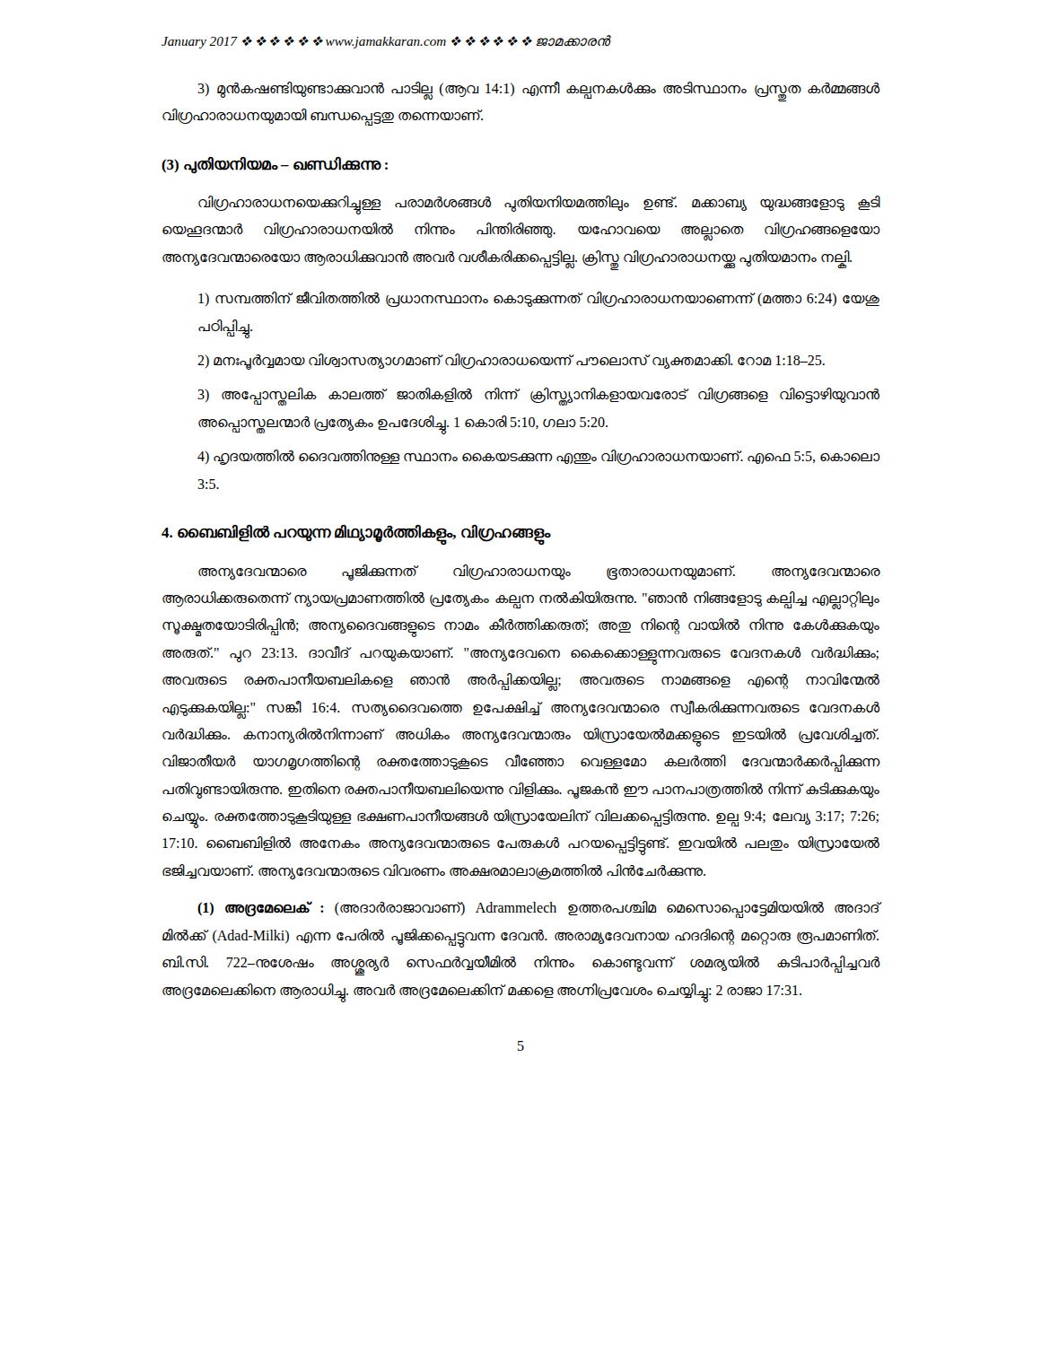January 2017 ❖ ❖ ❖ ❖ ❖ ❖ www.jamakkaran.com ❖ ❖ ❖ ❖ ❖ ❖ ജാമക്കാരൻ
3) മുൻകഷണ്ടിയുണ്ടാക്കുവാൻ പാടില്ല (ആവ 14:1) എന്നീ കല്പനകൾക്കും അടിസ്ഥാനം പ്രസ്തുത കർമ്മങ്ങൾ വിഗ്രഹാരാധനയുമായി ബന്ധപ്പെട്ടതു തന്നെയാണ്.
(3) പുതിയനിയമം – ഖണ്ഡിക്കുന്നു :
വിഗ്രഹാരാധനയെക്കുറിച്ചുള്ള പരാമർശങ്ങൾ പുതിയനിയമത്തിലും ഉണ്ട്. മക്കാബ്യ യുദ്ധങ്ങളോടു കൂടി യെഹൂദന്മാർ വിഗ്രഹാരാധനയിൽ നിന്നും പിന്തിരിഞ്ഞു. യഹോവയെ അല്ലാതെ വിഗ്രഹങ്ങളെയോ അന്യദേവന്മാരെയോ ആരാധിക്കുവാൻ അവർ വശീകരിക്കപ്പെട്ടില്ല. ക്രിസ്തു വിഗ്രഹാരാധനയ്ക്കു പുതിയമാനം നല്കി.
1) സമ്പത്തിന് ജീവിതത്തിൽ പ്രധാനസ്ഥാനം കൊടുക്കുന്നത് വിഗ്രഹാരാധനയാണെന്ന് (മത്താ 6:24) യേശു പഠിപ്പിച്ചു.
2) മനഃപൂർവ്വമായ വിശ്വാസത്യാഗമാണ് വിഗ്രഹാരാധയെന്ന് പൗലൊസ് വ്യക്തമാക്കി. റോമ 1:18–25.
3) അപ്പോസ്തലിക കാലത്ത് ജാതികളിൽ നിന്ന് ക്രിസ്ത്യാനികളായവരോട് വിഗ്രങ്ങളെ വിട്ടൊഴിയുവാൻ അപ്പൊസ്തലന്മാർ പ്രത്യേകം ഉപദേശിച്ചു. 1 കൊരി 5:10, ഗലാ 5:20.
4) ഹൃദയത്തിൽ ദൈവത്തിനുള്ള സ്ഥാനം കൈയടക്കുന്ന എന്തും വിഗ്രഹാരാധനയാണ്. എഫെ 5:5, കൊലൊ 3:5.
4. ബൈബിളിൽ പറയുന്ന മിഥ്യാമൂർത്തികളും, വിഗ്രഹങ്ങളും
അന്യദേവന്മാരെ പൂജിക്കുന്നത് വിഗ്രഹാരാധനയും ഭൂതാരാധനയുമാണ്. അന്യദേവന്മാരെ ആരാധിക്കരുതെന്ന് ന്യായപ്രമാണത്തിൽ പ്രത്യേകം കല്പന നൽകിയിരുന്നു. "ഞാൻ നിങ്ങളോടു കല്പിച്ച എല്ലാറ്റിലും സൂക്ഷ്മതയോടിരിപ്പിൻ; അന്യദൈവങ്ങളുടെ നാമം കീർത്തിക്കരുത്; അതു നിന്റെ വായിൽ നിന്നു കേൾക്കുകയും അരുത്." പുറ 23:13. ദാവീദ് പറയുകയാണ്. "അന്യദേവനെ കൈക്കൊള്ളുന്നവരുടെ വേദനകൾ വർദ്ധിക്കും; അവരുടെ രക്തപാനീയബലികളെ ഞാൻ അർപ്പിക്കയില്ല; അവരുടെ നാമങ്ങളെ എന്റെ നാവിന്മേൽ എടുക്കുകയില്ല:" സങ്കീ 16:4. സത്യദൈവത്തെ ഉപേക്ഷിച്ച് അന്യദേവന്മാരെ സ്വീകരിക്കുന്നവരുടെ വേദനകൾ വർദ്ധിക്കും. കനാന്യരിൽനിന്നാണ് അധികം അന്യദേവന്മാരും യിസ്രായേൽമക്കളുടെ ഇടയിൽ പ്രവേശിച്ചത്. വിജാതീയർ യാഗമൃഗത്തിന്റെ രക്തത്തോടുകൂടെ വീഞ്ഞോ വെള്ളമോ കലർത്തി ദേവന്മാർക്കർപ്പിക്കുന്ന പതിവുണ്ടായിരുന്നു. ഇതിനെ രക്തപാനീയബലിയെന്നു വിളിക്കും. പൂജകൻ ഈ പാനപാത്രത്തിൽ നിന്ന് കുടിക്കുകയും ചെയ്യും. രക്തത്തോടുകൂടിയുള്ള ഭക്ഷണപാനീയങ്ങൾ യിസ്രായേലിന് വിലക്കപ്പെട്ടിരുന്നു. ഉല്പ 9:4; ലേവ്യ 3:17; 7:26; 17:10. ബൈബിളിൽ അനേകം അന്യദേവന്മാരുടെ പേരുകൾ പറയപ്പെട്ടിട്ടുണ്ട്. ഇവയിൽ പലതും യിസ്രായേൽ ഭജിച്ചവയാണ്. അന്യദേവന്മാരുടെ വിവരണം അക്ഷരമാലാക്രമത്തിൽ പിൻചേർക്കുന്നു.
(1) അദ്രമേലെക് : (അദാർരാജാവാണ്) Adrammelech ഉത്തരപശ്ചിമ മെസൊപ്പൊട്ടേമിയയിൽ അദാദ് മിൽക്ക് (Adad-Milki) എന്ന പേരിൽ പൂജിക്കപ്പെട്ടുവന്ന ദേവൻ. അരാമ്യദേവനായ ഹദദിന്റെ മറ്റൊരു രൂപമാണിത്. ബി.സി. 722–നുശേഷം അശ്ശൂര്യർ സെഫർവ്വയീമിൽ നിന്നും കൊണ്ടുവന്ന് ശമര്യയിൽ കുടിപാർപ്പിച്ചവർ അദ്രമേലെക്കിനെ ആരാധിച്ചു. അവർ അദ്രമേലെക്കിന് മക്കളെ അഗ്നിപ്രവേശം ചെയ്യിച്ചു: 2 രാജാ 17:31.
5